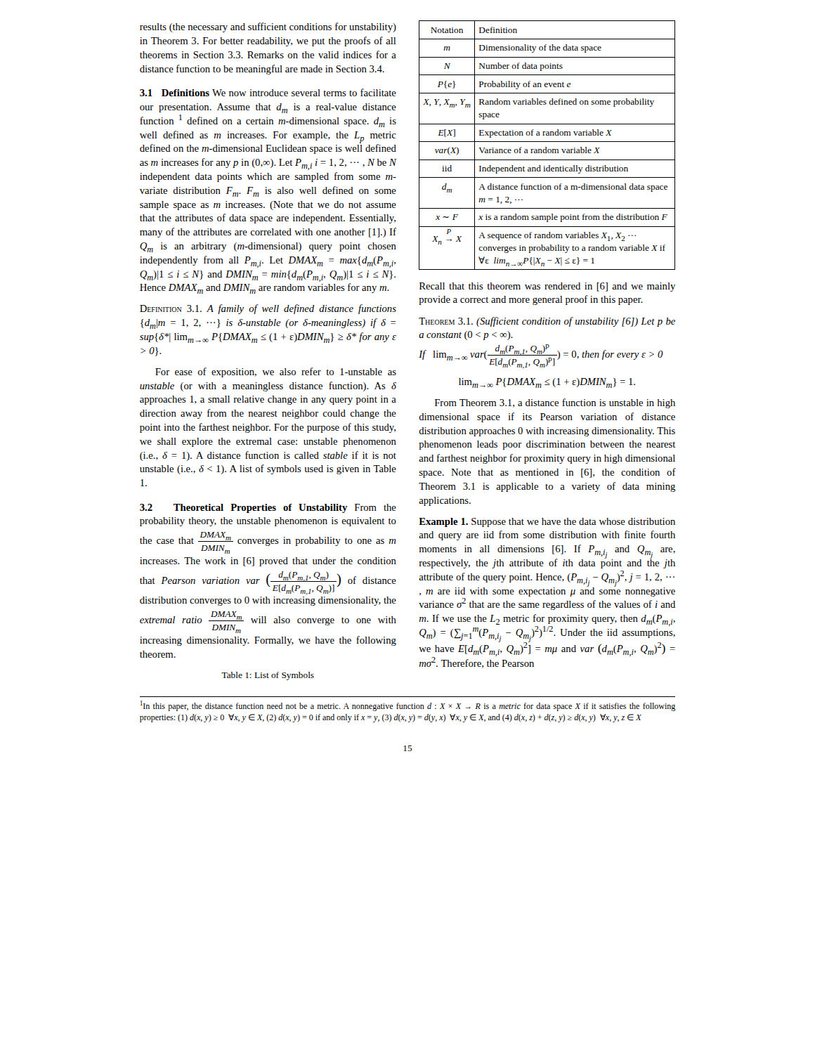results (the necessary and sufficient conditions for unstability) in Theorem 3. For better readability, we put the proofs of all theorems in Section 3.3. Remarks on the valid indices for a distance function to be meaningful are made in Section 3.4.
3.1 Definitions
We now introduce several terms to facilitate our presentation. Assume that dm is a real-value distance function 1 defined on a certain m-dimensional space. dm is well defined as m increases. For example, the Lp metric defined on the m-dimensional Euclidean space is well defined as m increases for any p in (0,∞). Let Pm,i i = 1, 2, ··· , N be N independent data points which are sampled from some m-variate distribution Fm. Fm is also well defined on some sample space as m increases. (Note that we do not assume that the attributes of data space are independent. Essentially, many of the attributes are correlated with one another [1].) If Qm is an arbitrary (m-dimensional) query point chosen independently from all Pm,i. Let DMAXm = max{dm(Pm,i, Qm)|1 ≤ i ≤ N} and DMINm = min{dm(Pm,i, Qm)|1 ≤ i ≤ N}. Hence DMAXm and DMINm are random variables for any m.
Definition 3.1. A family of well defined distance functions {dm|m = 1, 2, ···} is δ-unstable (or δ-meaningless) if δ = sup{δ*| limm→∞ P{DMAXm ≤ (1 + ε)DMINm} ≥ δ* for any ε > 0}.
For ease of exposition, we also refer to 1-unstable as unstable (or with a meaningless distance function). As δ approaches 1, a small relative change in any query point in a direction away from the nearest neighbor could change the point into the farthest neighbor. For the purpose of this study, we shall explore the extremal case: unstable phenomenon (i.e., δ = 1). A distance function is called stable if it is not unstable (i.e., δ < 1). A list of symbols used is given in Table 1.
3.2 Theoretical Properties of Unstability
From the probability theory, the unstable phenomenon is equivalent to the case that DMAXm DMINm converges in probability to one as m increases. The work in [6] proved that under the condition that Pearson variation var (dm(Pm,1, Qm) E[dm(Pm,1, Qm)]) of distance distribution converges to 0 with increasing dimensionality, the extremal ratio DMAXm DMINm will also converge to one with increasing dimensionality. Formally, we have the following theorem.
Table 1: List of Symbols
| Notation | Definition |
| --- | --- |
| m | Dimensionality of the data space |
| N | Number of data points |
| P { e } | Probability of an event e |
| X , Y , X m , Y m | Random variables defined on some probability space |
| E [ X ] | Expectation of a random variable X |
| var ( X ) | Variance of a random variable X |
| iid | Independent and identically distribution |
| d m | A distance function of a m-dimensional data space m = 1, 2, ··· |
| x ∼ F | x is a random sample point from the distribution F |
| X n P → X | A sequence of random variables X 1 , X 2 ··· converges in probability to a random variable X if ∀ε lim n→∞ P {/ X n − X / ≤ ε} = 1 |
Recall that this theorem was rendered in [6] and we mainly provide a correct and more general proof in this paper.
Theorem 3.1. (Sufficient condition of unstability [6]) Let p be a constant (0 < p < ∞).
If limm→∞ var(dm(Pm,1, Qm)p E[dm(Pm,1, Qm)p]) = 0, then for every ε > 0
limm→∞ P{DMAXm ≤ (1 + ε)DMINm} = 1.
From Theorem 3.1, a distance function is unstable in high dimensional space if its Pearson variation of distance distribution approaches 0 with increasing dimensionality. This phenomenon leads poor discrimination between the nearest and farthest neighbor for proximity query in high dimensional space. Note that as mentioned in [6], the condition of Theorem 3.1 is applicable to a variety of data mining applications.
Example 1. Suppose that we have the data whose distribution and query are iid from some distribution with finite fourth moments in all dimensions [6]. If Pm,ij and Qmj are, respectively, the jth attribute of ith data point and the jth attribute of the query point. Hence, (Pm,ij − Qmj)2, j = 1, 2, ··· , m are iid with some expectation μ and some nonnegative variance σ2 that are the same regardless of the values of i and m. If we use the L2 metric for proximity query, then dm(Pm,i, Qm) = (∑j=1m(Pm,ij − Qmj)2)1/2. Under the iid assumptions, we have E[dm(Pm,i, Qm)2] = mμ and var (dm(Pm,i, Qm)2) = mσ2. Therefore, the Pearson
1In this paper, the distance function need not be a metric. A nonnegative function d : X × X → R is a metric for data space X if it satisfies the following properties: (1) d(x, y) ≥ 0 ∀x, y ∈ X, (2) d(x, y) = 0 if and only if x = y, (3) d(x, y) = d(y, x) ∀x, y ∈ X, and (4) d(x, z) + d(z, y) ≥ d(x, y) ∀x, y, z ∈ X
15